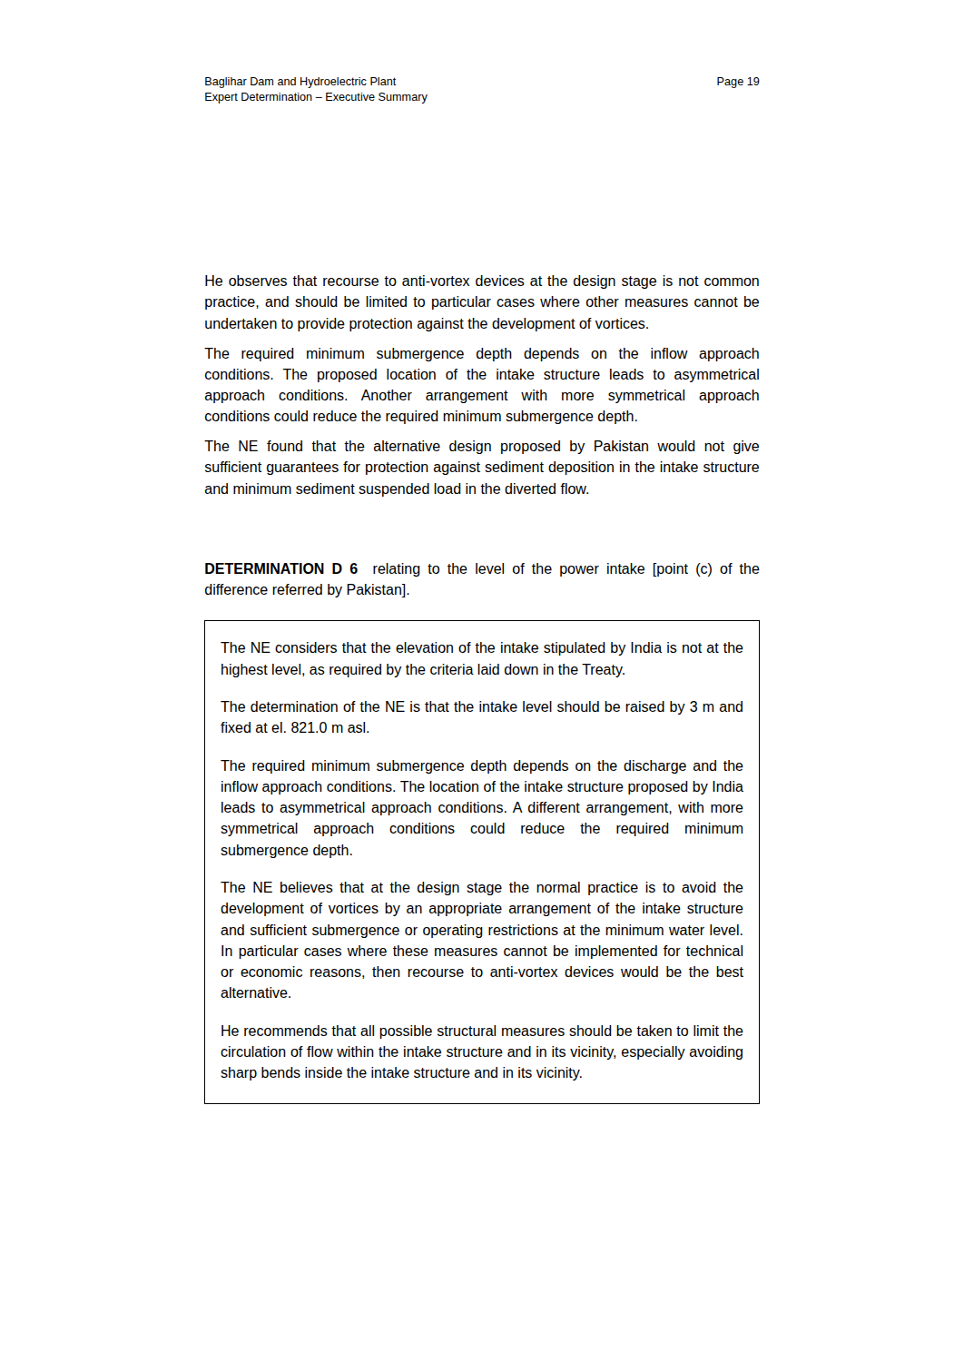Baglihar Dam and Hydroelectric Plant
Expert Determination – Executive Summary
Page 19
He observes that recourse to anti-vortex devices at the design stage is not common practice, and should be limited to particular cases where other measures cannot be undertaken to provide protection against the development of vortices.
The required minimum submergence depth depends on the inflow approach conditions. The proposed location of the intake structure leads to asymmetrical approach conditions. Another arrangement with more symmetrical approach conditions could reduce the required minimum submergence depth.
The NE found that the alternative design proposed by Pakistan would not give sufficient guarantees for protection against sediment deposition in the intake structure and minimum sediment suspended load in the diverted flow.
DETERMINATION D 6 relating to the level of the power intake [point (c) of the difference referred by Pakistan].
The NE considers that the elevation of the intake stipulated by India is not at the highest level, as required by the criteria laid down in the Treaty.
The determination of the NE is that the intake level should be raised by 3 m and fixed at el. 821.0 m asl.
The required minimum submergence depth depends on the discharge and the inflow approach conditions. The location of the intake structure proposed by India leads to asymmetrical approach conditions. A different arrangement, with more symmetrical approach conditions could reduce the required minimum submergence depth.
The NE believes that at the design stage the normal practice is to avoid the development of vortices by an appropriate arrangement of the intake structure and sufficient submergence or operating restrictions at the minimum water level. In particular cases where these measures cannot be implemented for technical or economic reasons, then recourse to anti-vortex devices would be the best alternative.
He recommends that all possible structural measures should be taken to limit the circulation of flow within the intake structure and in its vicinity, especially avoiding sharp bends inside the intake structure and in its vicinity.